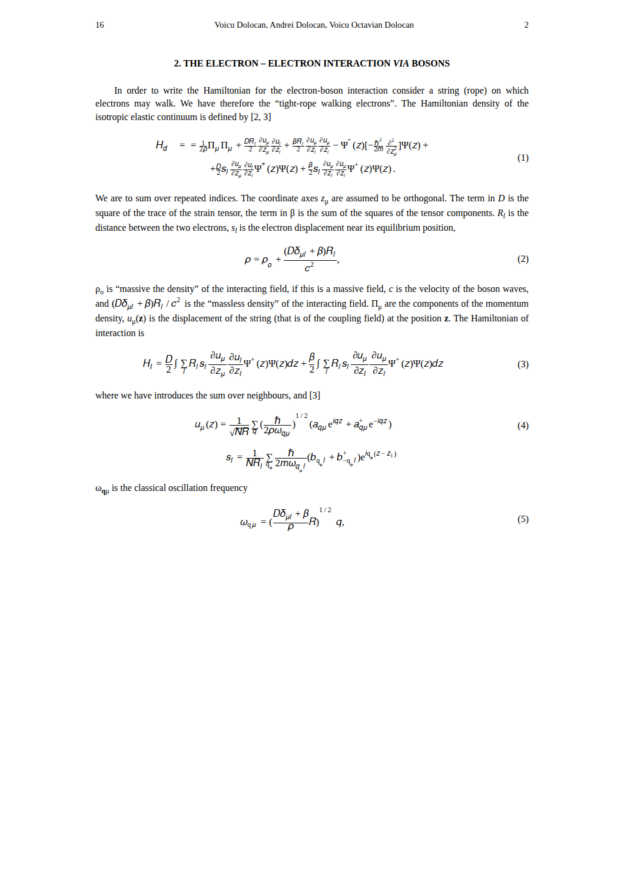16 Voicu Dolocan, Andrei Dolocan, Voicu Octavian Dolocan 2
2. The Electron – Electron Interaction via Bosons
In order to write the Hamiltonian for the electron-boson interaction consider a string (rope) on which electrons may walk. We have therefore the “tight-rope walking electrons”. The Hamiltonian density of the isotropic elastic continuum is defined by [2, 3]
Hd == 12ρ Πμ Πμ + DRl2 ∂uμ∂zμ ∂ul∂zl + βRl2 ∂uμ∂zl ∂uμ∂zl − Ψ″ (z) [ − ℏ22m ∂2∂zμ2 ] Ψ(z) + + D2 sl ∂uμ∂zμ ∂ul∂zl Ψ*(z) Ψ(z) + β2 sl ∂uμ∂zl ∂uμ∂zl Ψ+(z) Ψ(z) .
(1)
We are to sum over repeated indices. The coordinate axes zμ are assumed to be orthogonal. The term in D is the square of the trace of the strain tensor, the term in β is the sum of the squares of the tensor components. Rl is the distance between the two electrons, sl is the electron displacement near its equilibrium position,
ρ=ρo + (Dδμl+β)Rl c2 ,
(2)
ρo is “massive the density” of the interacting field, if this is a massive field, c is the velocity of the boson waves, and (Dδμl+β)Rl/c2 is the “massless density” of the interacting field. Πμ are the components of the momentum density, uμ(z) is the displacement of the string (that is of the coupling field) at the position z. The Hamiltonian of interaction is
HI = D2 ∫ ∑l Rlsl ∂uμ∂zμ ∂ul∂zl Ψ+(z) Ψ(z) dz + β2 ∫ ∑l Rlsl ∂uμ∂zl ∂uμ∂zl Ψ+(z) Ψ(z) dz
(3)
where we have introduces the sum over neighbours, and [3]
uμ(z) = 1NR ∑q (ℏ2ρωqμ) 1/2 ( aqμ eiqz + aqμ+ e−iqz )
(4)
sl = 1NRl ∑qo ℏ2mωqol ( bqol + b−qol+ ) eiqo(z−z1)
ωqμ is the classical oscillation frequency
ωqμ = ( Dδμl+β ρ R ) 1/2 q ,
(5)